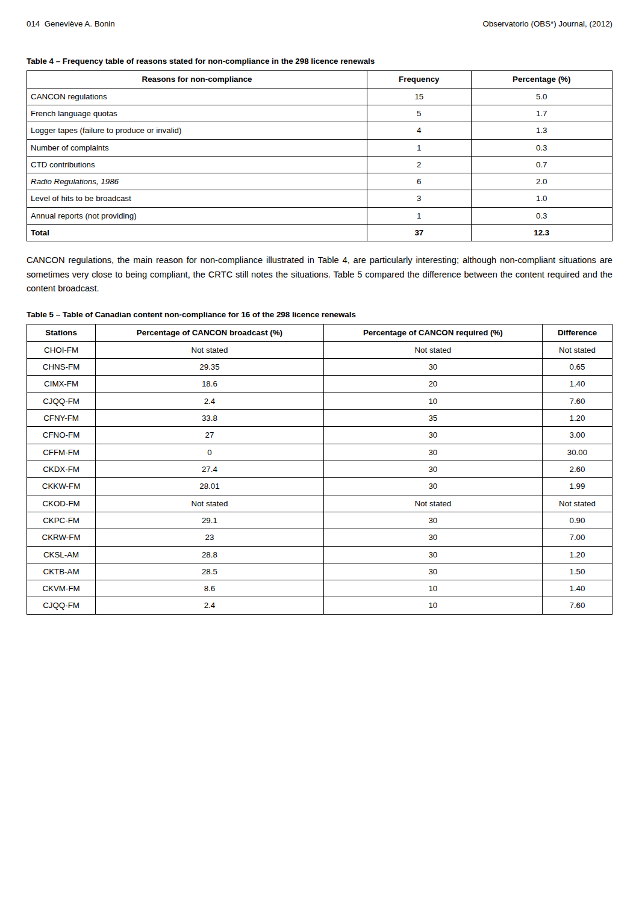014 Geneviève A. Bonin Observatorio (OBS*) Journal, (2012)
Table 4 – Frequency table of reasons stated for non-compliance in the 298 licence renewals
| Reasons for non-compliance | Frequency | Percentage (%) |
| --- | --- | --- |
| CANCON regulations | 15 | 5.0 |
| French language quotas | 5 | 1.7 |
| Logger tapes (failure to produce or invalid) | 4 | 1.3 |
| Number of complaints | 1 | 0.3 |
| CTD contributions | 2 | 0.7 |
| Radio Regulations, 1986 | 6 | 2.0 |
| Level of hits to be broadcast | 3 | 1.0 |
| Annual reports (not providing) | 1 | 0.3 |
| Total | 37 | 12.3 |
CANCON regulations, the main reason for non-compliance illustrated in Table 4, are particularly interesting; although non-compliant situations are sometimes very close to being compliant, the CRTC still notes the situations. Table 5 compared the difference between the content required and the content broadcast.
Table 5 – Table of Canadian content non-compliance for 16 of the 298 licence renewals
| Stations | Percentage of CANCON broadcast (%) | Percentage of CANCON required (%) | Difference |
| --- | --- | --- | --- |
| CHOI-FM | Not stated | Not stated | Not stated |
| CHNS-FM | 29.35 | 30 | 0.65 |
| CIMX-FM | 18.6 | 20 | 1.40 |
| CJQQ-FM | 2.4 | 10 | 7.60 |
| CFNY-FM | 33.8 | 35 | 1.20 |
| CFNO-FM | 27 | 30 | 3.00 |
| CFFM-FM | 0 | 30 | 30.00 |
| CKDX-FM | 27.4 | 30 | 2.60 |
| CKKW-FM | 28.01 | 30 | 1.99 |
| CKOD-FM | Not stated | Not stated | Not stated |
| CKPC-FM | 29.1 | 30 | 0.90 |
| CKRW-FM | 23 | 30 | 7.00 |
| CKSL-AM | 28.8 | 30 | 1.20 |
| CKTB-AM | 28.5 | 30 | 1.50 |
| CKVM-FM | 8.6 | 10 | 1.40 |
| CJQQ-FM | 2.4 | 10 | 7.60 |